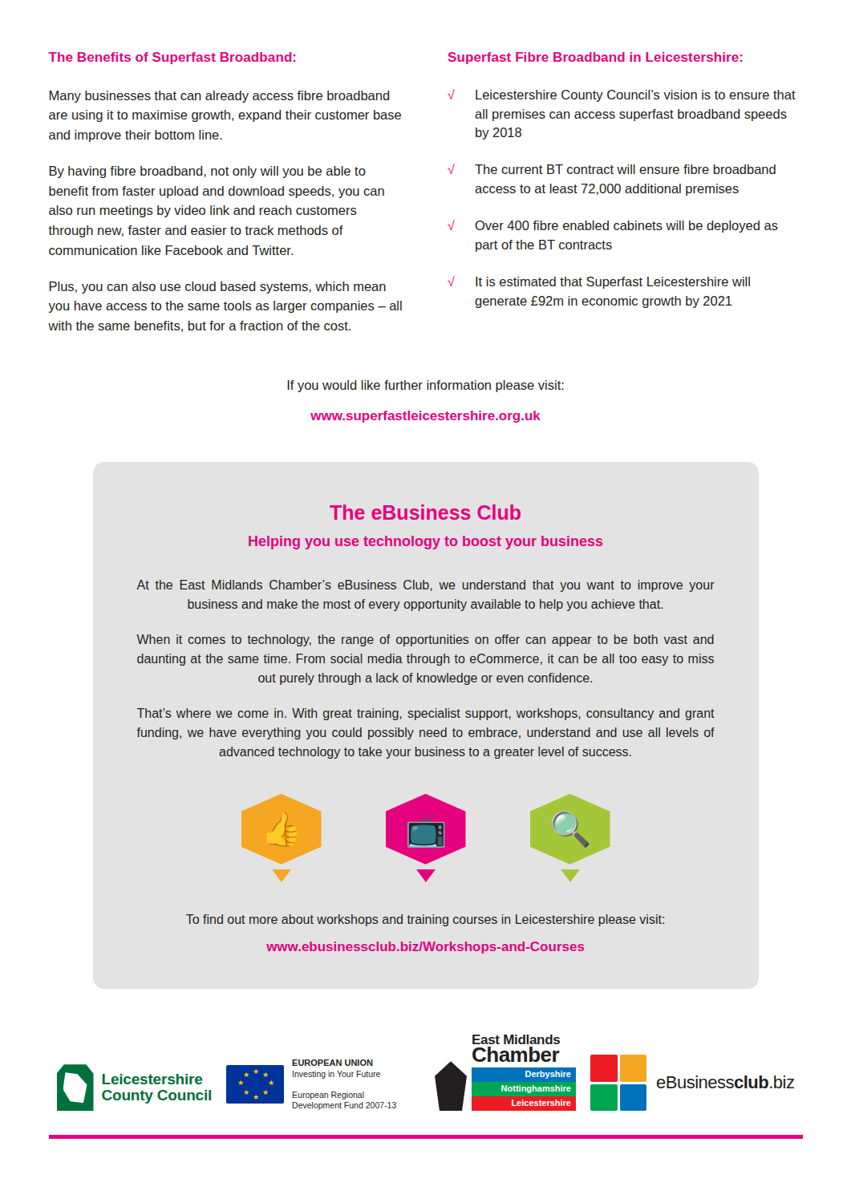The Benefits of Superfast Broadband:
Many businesses that can already access fibre broadband are using it to maximise growth, expand their customer base and improve their bottom line.
By having fibre broadband, not only will you be able to benefit from faster upload and download speeds, you can also run meetings by video link and reach customers through new, faster and easier to track methods of communication like Facebook and Twitter.
Plus, you can also use cloud based systems, which mean you have access to the same tools as larger companies – all with the same benefits, but for a fraction of the cost.
Superfast Fibre Broadband in Leicestershire:
Leicestershire County Council’s vision is to ensure that all premises can access superfast broadband speeds by 2018
The current BT contract will ensure fibre broadband access to at least 72,000 additional premises
Over 400 fibre enabled cabinets will be deployed as part of the BT contracts
It is estimated that Superfast Leicestershire will generate £92m in economic growth by 2021
If you would like further information please visit:
www.superfastleicestershire.org.uk
The eBusiness Club
Helping you use technology to boost your business
At the East Midlands Chamber’s eBusiness Club, we understand that you want to improve your business and make the most of every opportunity available to help you achieve that.
When it comes to technology, the range of opportunities on offer can appear to be both vast and daunting at the same time. From social media through to eCommerce, it can be all too easy to miss out purely through a lack of knowledge or even confidence.
That’s where we come in. With great training, specialist support, workshops, consultancy and grant funding, we have everything you could possibly need to embrace, understand and use all levels of advanced technology to take your business to a greater level of success.
👍
📺
🔍
To find out more about workshops and training courses in Leicestershire please visit:
www.ebusinessclub.biz/Workshops-and-Courses
Leicestershire
County Council
★ ★ ★ ★ ★ ★ ★ ★
EUROPEAN UNION
Investing in Your Future
European Regional
Development Fund 2007-13
East Midlands
Chamber
Derbyshire
Nottinghamshire
Leicestershire
eBusiness club.biz